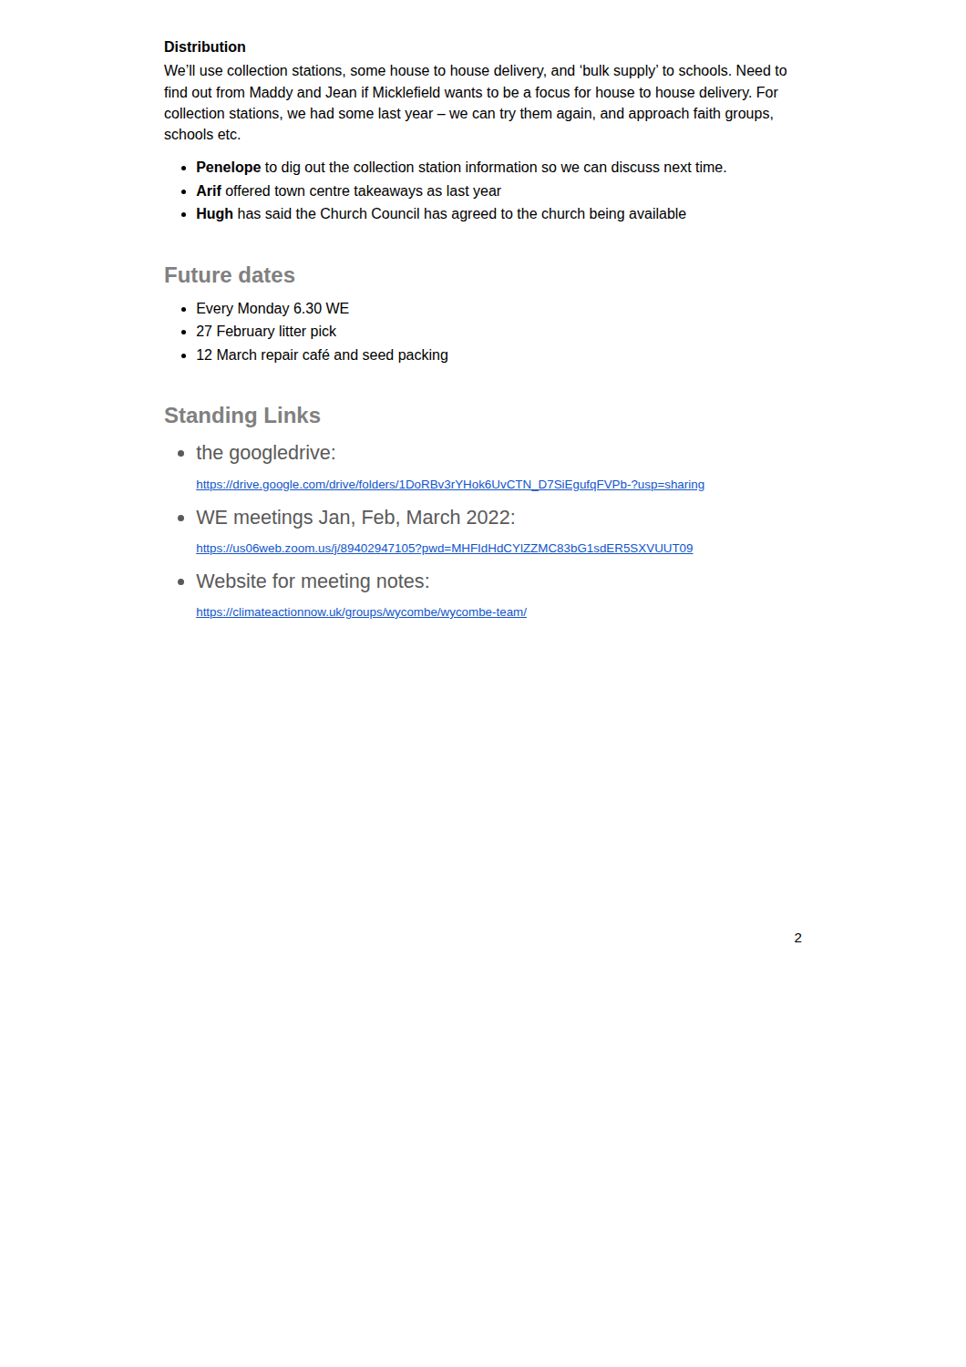Distribution
We’ll use collection stations, some house to house delivery, and ‘bulk supply’ to schools. Need to find out from Maddy and Jean if Micklefield wants to be a focus for house to house delivery. For collection stations, we had some last year – we can try them again, and approach faith groups, schools etc.
Penelope to dig out the collection station information so we can discuss next time.
Arif offered town centre takeaways as last year
Hugh has said the Church Council has agreed to the church being available
Future dates
Every Monday 6.30 WE
27 February litter pick
12 March repair café and seed packing
Standing Links
the googledrive:
https://drive.google.com/drive/folders/1DoRBv3rYHok6UvCTN_D7SiEgufqFVPb-?usp=sharing
WE meetings Jan, Feb, March 2022:
https://us06web.zoom.us/j/89402947105?pwd=MHFIdHdCYlZZMC83bG1sdER5SXVUUT09
Website for meeting notes:
https://climateactionnow.uk/groups/wycombe/wycombe-team/
2